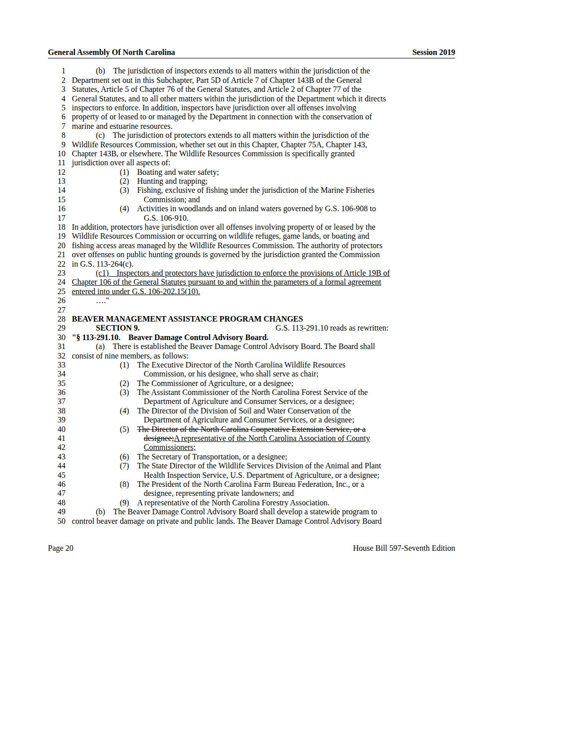General Assembly Of North Carolina Session 2019
1(b) The jurisdiction of inspectors extends to all matters within the jurisdiction of the
2 Department set out in this Subchapter, Part 5D of Article 7 of Chapter 143B of the General
3 Statutes, Article 5 of Chapter 76 of the General Statutes, and Article 2 of Chapter 77 of the
4 General Statutes, and to all other matters within the jurisdiction of the Department which it directs
5 inspectors to enforce. In addition, inspectors have jurisdiction over all offenses involving
6 property of or leased to or managed by the Department in connection with the conservation of
7 marine and estuarine resources.
8(c) The jurisdiction of protectors extends to all matters within the jurisdiction of the
9 Wildlife Resources Commission, whether set out in this Chapter, Chapter 75A, Chapter 143,
10 Chapter 143B, or elsewhere. The Wildlife Resources Commission is specifically granted
11 jurisdiction over all aspects of:
12(1) Boating and water safety;
13(2) Hunting and trapping;
14(3) Fishing, exclusive of fishing under the jurisdiction of the Marine Fisheries
15 Commission; and
16(4) Activities in woodlands and on inland waters governed by G.S. 106-908 to
17 G.S. 106-910.
18 In addition, protectors have jurisdiction over all offenses involving property of or leased by the
19 Wildlife Resources Commission or occurring on wildlife refuges, game lands, or boating and
20 fishing access areas managed by the Wildlife Resources Commission. The authority of protectors
21 over offenses on public hunting grounds is governed by the jurisdiction granted the Commission
22 in G.S. 113-264(c).
23(c1) Inspectors and protectors have jurisdiction to enforce the provisions of Article 19B of
24 Chapter 106 of the General Statutes pursuant to and within the parameters of a formal agreement
25 entered into under G.S. 106-202.15(10).
26…."
27
28 BEAVER MANAGEMENT ASSISTANCE PROGRAM CHANGES
29 SECTION 9. G.S. 113-291.10 reads as rewritten:
30"§ 113-291.10. Beaver Damage Control Advisory Board.
31(a) There is established the Beaver Damage Control Advisory Board. The Board shall
32 consist of nine members, as follows:
33(1) The Executive Director of the North Carolina Wildlife Resources
34 Commission, or his designee, who shall serve as chair;
35(2) The Commissioner of Agriculture, or a designee;
36(3) The Assistant Commissioner of the North Carolina Forest Service of the
37 Department of Agriculture and Consumer Services, or a designee;
38(4) The Director of the Division of Soil and Water Conservation of the
39 Department of Agriculture and Consumer Services, or a designee;
40(5) The Director of the North Carolina Cooperative Extension Service, or a
41 designee;A representative of the North Carolina Association of County
42 Commissioners;
43(6) The Secretary of Transportation, or a designee;
44(7) The State Director of the Wildlife Services Division of the Animal and Plant
45 Health Inspection Service, U.S. Department of Agriculture, or a designee;
46(8) The President of the North Carolina Farm Bureau Federation, Inc., or a
47 designee, representing private landowners; and
48(9) A representative of the North Carolina Forestry Association.
49(b) The Beaver Damage Control Advisory Board shall develop a statewide program to
50 control beaver damage on private and public lands. The Beaver Damage Control Advisory Board
Page 20 House Bill 597-Seventh Edition